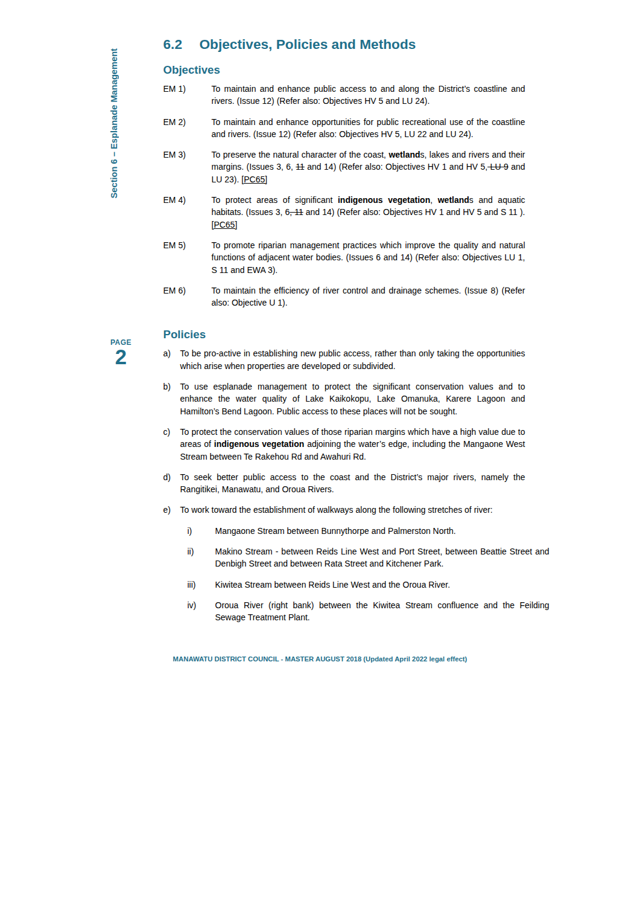Section 6 – Esplanade Management
PAGE
2
6.2 Objectives, Policies and Methods
Objectives
| EM 1) | To maintain and enhance public access to and along the District’s coastline and rivers. (Issue 12) (Refer also: Objectives HV 5 and LU 24). |
| EM 2) | To maintain and enhance opportunities for public recreational use of the coastline and rivers. (Issue 12) (Refer also: Objectives HV 5, LU 22 and LU 24). |
| EM 3) | To preserve the natural character of the coast, wetland s, lakes and rivers and their margins. (Issues 3, 6, 11 and 14) (Refer also: Objectives HV 1 and HV 5, LU 9 and LU 23). [PC65] |
| EM 4) | To protect areas of significant indigenous vegetation , wetland s and aquatic habitats. (Issues 3, 6 , 11 and 14) (Refer also: Objectives HV 1 and HV 5 and S 11 ). [PC65] |
| EM 5) | To promote riparian management practices which improve the quality and natural functions of adjacent water bodies. (Issues 6 and 14) (Refer also: Objectives LU 1, S 11 and EWA 3). |
| EM 6) | To maintain the efficiency of river control and drainage schemes. (Issue 8) (Refer also: Objective U 1). |
Policies
| a) | To be pro-active in establishing new public access, rather than only taking the opportunities which arise when properties are developed or subdivided. |
| b) | To use esplanade management to protect the significant conservation values and to enhance the water quality of Lake Kaikokopu, Lake Omanuka, Karere Lagoon and Hamilton’s Bend Lagoon. Public access to these places will not be sought. |
| c) | To protect the conservation values of those riparian margins which have a high value due to areas of indigenous vegetation adjoining the water’s edge, including the Mangaone West Stream between Te Rakehou Rd and Awahuri Rd. |
| d) | To seek better public access to the coast and the District’s major rivers, namely the Rangitikei, Manawatu, and Oroua Rivers. |
| e) | To work toward the establishment of walkways along the following stretches of river: |
| i) | Mangaone Stream between Bunnythorpe and Palmerston North. |
| ii) | Makino Stream - between Reids Line West and Port Street, between Beattie Street and Denbigh Street and between Rata Street and Kitchener Park. |
| iii) | Kiwitea Stream between Reids Line West and the Oroua River. |
| iv) | Oroua River (right bank) between the Kiwitea Stream confluence and the Feilding Sewage Treatment Plant. |
MANAWATU DISTRICT COUNCIL - MASTER AUGUST 2018 (Updated April 2022 legal effect)